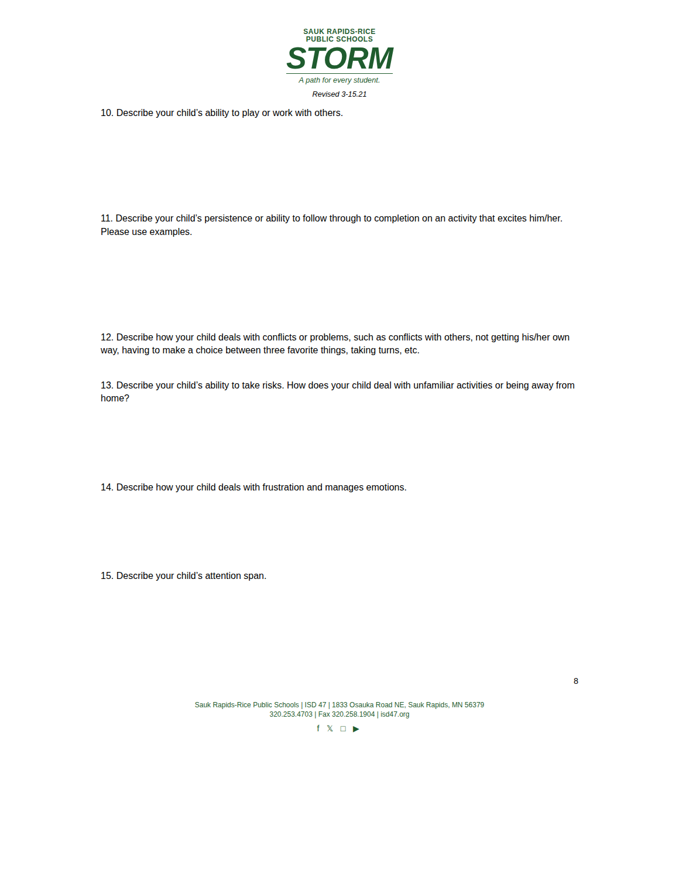SAUK RAPIDS-RICE
PUBLIC SCHOOLS
STORM
A path for every student.
Revised 3-15.21
10. Describe your child’s ability to play or work with others.
11. Describe your child’s persistence or ability to follow through to completion on an activity that excites him/her. Please use examples.
12. Describe how your child deals with conflicts or problems, such as conflicts with others, not getting his/her own way, having to make a choice between three favorite things, taking turns, etc.
13. Describe your child’s ability to take risks. How does your child deal with unfamiliar activities or being away from home?
14. Describe how your child deals with frustration and manages emotions.
15. Describe your child’s attention span.
8
Sauk Rapids-Rice Public Schools | ISD 47 | 1833 Osauka Road NE, Sauk Rapids, MN 56379
320.253.4703 | Fax 320.258.1904 | isd47.org
f 𝕏 □ ▶